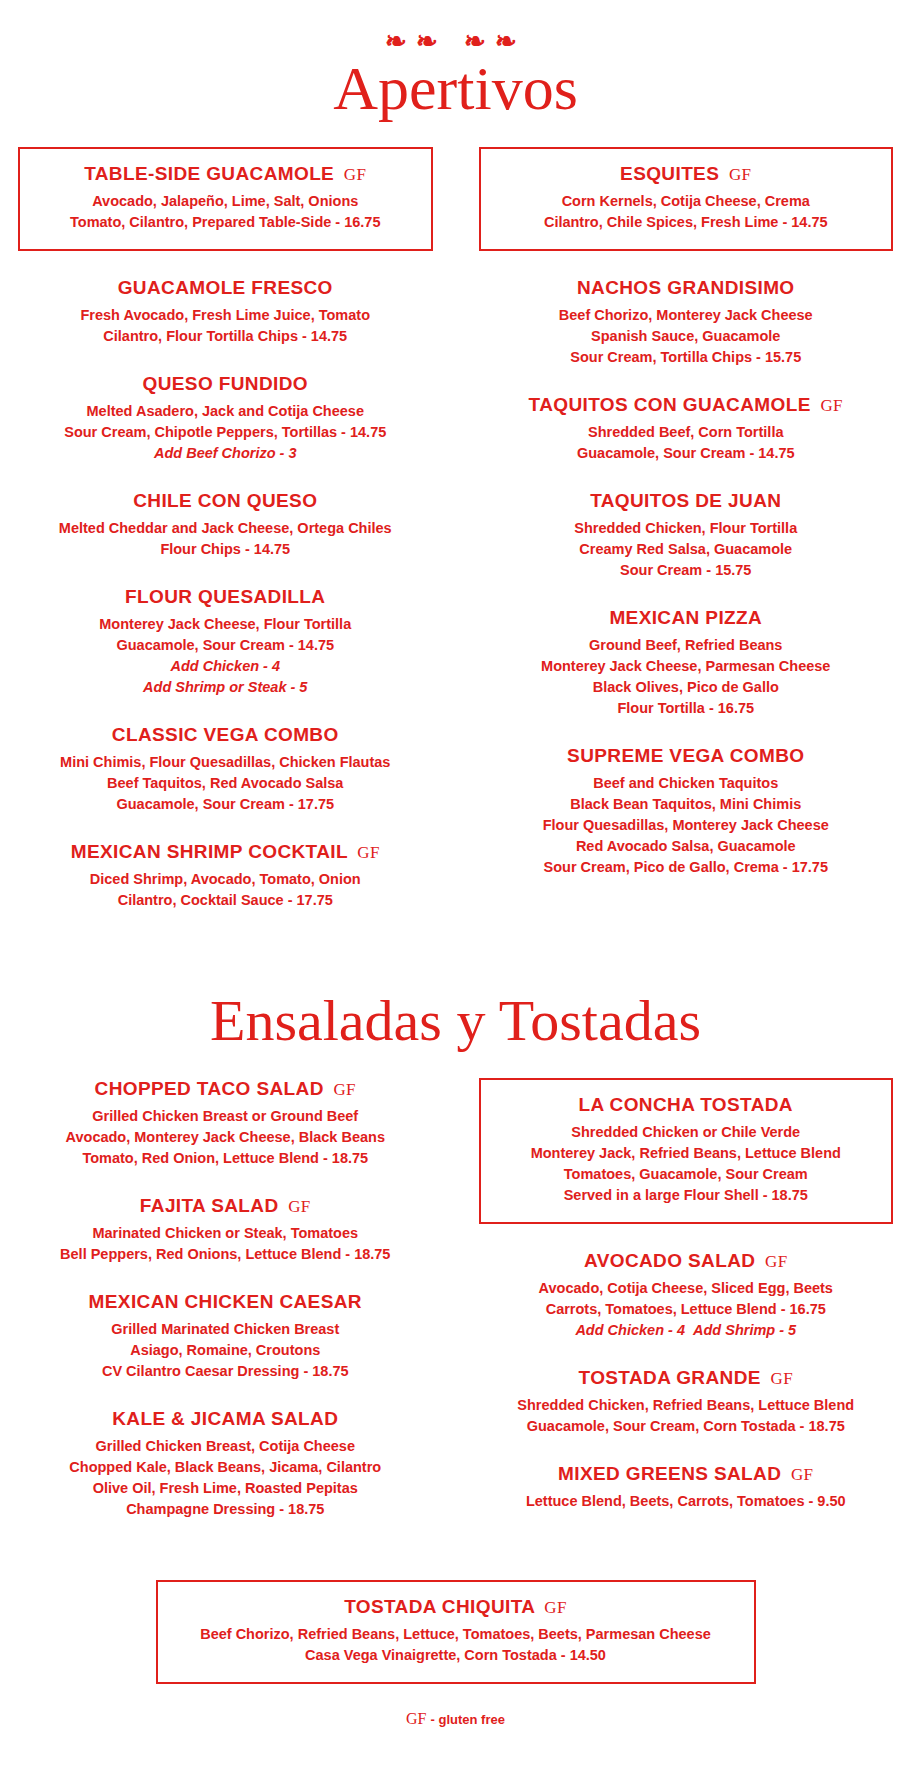❧❧ ❧❧
Apertivos
TABLE-SIDE GUACAMOLE GF
Avocado, Jalapeño, Lime, Salt, Onions
Tomato, Cilantro, Prepared Table-Side - 16.75
GUACAMOLE FRESCO
Fresh Avocado, Fresh Lime Juice, Tomato
Cilantro, Flour Tortilla Chips - 14.75
QUESO FUNDIDO
Melted Asadero, Jack and Cotija Cheese
Sour Cream, Chipotle Peppers, Tortillas - 14.75
Add Beef Chorizo - 3
CHILE CON QUESO
Melted Cheddar and Jack Cheese, Ortega Chiles
Flour Chips - 14.75
FLOUR QUESADILLA
Monterey Jack Cheese, Flour Tortilla
Guacamole, Sour Cream - 14.75
Add Chicken - 4 Add Shrimp or Steak - 5
CLASSIC VEGA COMBO
Mini Chimis, Flour Quesadillas, Chicken Flautas
Beef Taquitos, Red Avocado Salsa
Guacamole, Sour Cream - 17.75
MEXICAN SHRIMP COCKTAIL GF
Diced Shrimp, Avocado, Tomato, Onion
Cilantro, Cocktail Sauce - 17.75
ESQUITES GF
Corn Kernels, Cotija Cheese, Crema
Cilantro, Chile Spices, Fresh Lime - 14.75
NACHOS GRANDISIMO
Beef Chorizo, Monterey Jack Cheese
Spanish Sauce, Guacamole
Sour Cream, Tortilla Chips - 15.75
TAQUITOS CON GUACAMOLE GF
Shredded Beef, Corn Tortilla
Guacamole, Sour Cream - 14.75
TAQUITOS DE JUAN
Shredded Chicken, Flour Tortilla
Creamy Red Salsa, Guacamole
Sour Cream - 15.75
MEXICAN PIZZA
Ground Beef, Refried Beans
Monterey Jack Cheese, Parmesan Cheese
Black Olives, Pico de Gallo
Flour Tortilla - 16.75
SUPREME VEGA COMBO
Beef and Chicken Taquitos
Black Bean Taquitos, Mini Chimis
Flour Quesadillas, Monterey Jack Cheese
Red Avocado Salsa, Guacamole
Sour Cream, Pico de Gallo, Crema - 17.75
Ensaladas y Tostadas
CHOPPED TACO SALAD GF
Grilled Chicken Breast or Ground Beef
Avocado, Monterey Jack Cheese, Black Beans
Tomato, Red Onion, Lettuce Blend - 18.75
FAJITA SALAD GF
Marinated Chicken or Steak, Tomatoes
Bell Peppers, Red Onions, Lettuce Blend - 18.75
MEXICAN CHICKEN CAESAR
Grilled Marinated Chicken Breast
Asiago, Romaine, Croutons
CV Cilantro Caesar Dressing - 18.75
KALE & JICAMA SALAD
Grilled Chicken Breast, Cotija Cheese
Chopped Kale, Black Beans, Jicama, Cilantro
Olive Oil, Fresh Lime, Roasted Pepitas
Champagne Dressing - 18.75
LA CONCHA TOSTADA
Shredded Chicken or Chile Verde
Monterey Jack, Refried Beans, Lettuce Blend
Tomatoes, Guacamole, Sour Cream
Served in a large Flour Shell - 18.75
AVOCADO SALAD GF
Avocado, Cotija Cheese, Sliced Egg, Beets
Carrots, Tomatoes, Lettuce Blend - 16.75
Add Chicken - 4 Add Shrimp - 5
TOSTADA GRANDE GF
Shredded Chicken, Refried Beans, Lettuce Blend
Guacamole, Sour Cream, Corn Tostada - 18.75
MIXED GREENS SALAD GF
Lettuce Blend, Beets, Carrots, Tomatoes - 9.50
TOSTADA CHIQUITA GF
Beef Chorizo, Refried Beans, Lettuce, Tomatoes, Beets, Parmesan Cheese
Casa Vega Vinaigrette, Corn Tostada - 14.50
GF- gluten free